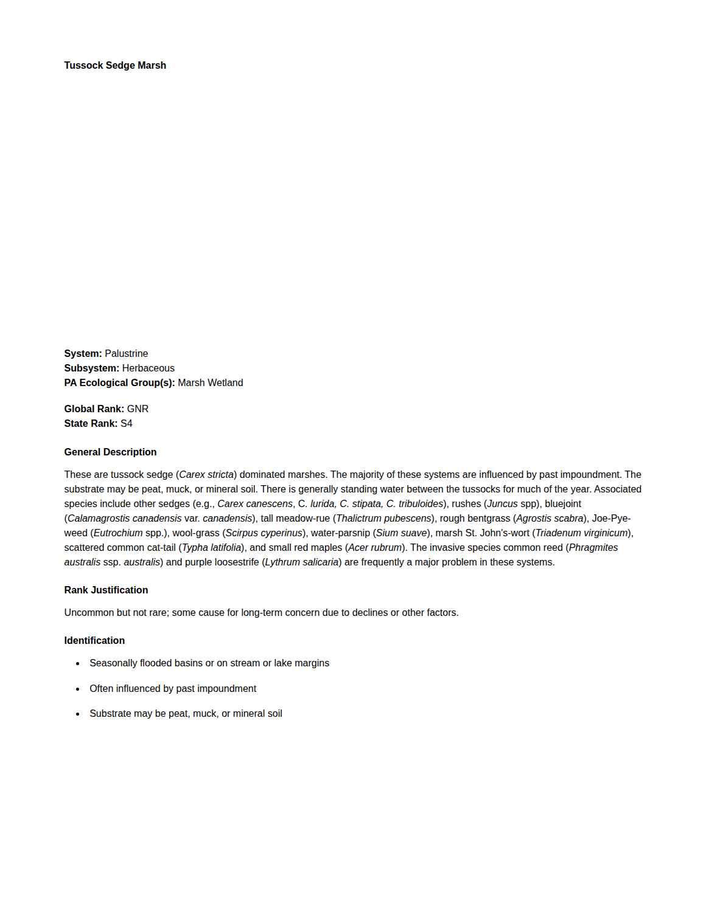Tussock Sedge Marsh
System: Palustrine
Subsystem: Herbaceous
PA Ecological Group(s): Marsh Wetland
Global Rank: GNR
State Rank: S4
General Description
These are tussock sedge (Carex stricta) dominated marshes. The majority of these systems are influenced by past impoundment. The substrate may be peat, muck, or mineral soil. There is generally standing water between the tussocks for much of the year. Associated species include other sedges (e.g., Carex canescens, C. lurida, C. stipata, C. tribuloides), rushes (Juncus spp), bluejoint (Calamagrostis canadensis var. canadensis), tall meadow-rue (Thalictrum pubescens), rough bentgrass (Agrostis scabra), Joe-Pye-weed (Eutrochium spp.), wool-grass (Scirpus cyperinus), water-parsnip (Sium suave), marsh St. John's-wort (Triadenum virginicum), scattered common cat-tail (Typha latifolia), and small red maples (Acer rubrum). The invasive species common reed (Phragmites australis ssp. australis) and purple loosestrife (Lythrum salicaria) are frequently a major problem in these systems.
Rank Justification
Uncommon but not rare; some cause for long-term concern due to declines or other factors.
Identification
Seasonally flooded basins or on stream or lake margins
Often influenced by past impoundment
Substrate may be peat, muck, or mineral soil